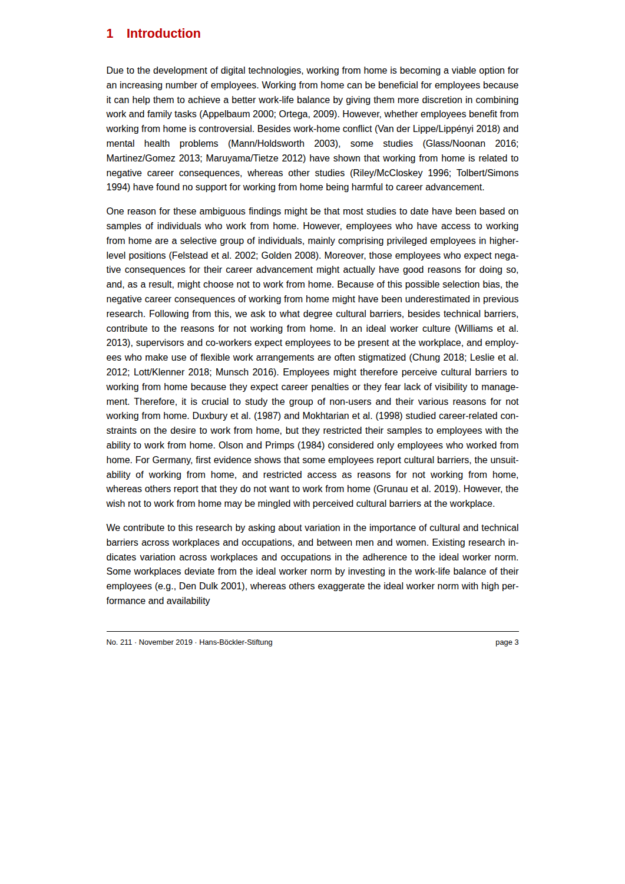1 Introduction
Due to the development of digital technologies, working from home is becoming a viable option for an increasing number of employees. Working from home can be beneficial for employees because it can help them to achieve a better work-life balance by giving them more discretion in combining work and family tasks (Appelbaum 2000; Ortega, 2009). However, whether employees benefit from working from home is controversial. Besides work-home conflict (Van der Lippe/Lippényi 2018) and mental health problems (Mann/Holdsworth 2003), some studies (Glass/Noonan 2016; Martinez/Gomez 2013; Maruyama/Tietze 2012) have shown that working from home is related to negative career consequences, whereas other studies (Riley/McCloskey 1996; Tolbert/Simons 1994) have found no support for working from home being harmful to career advancement.
One reason for these ambiguous findings might be that most studies to date have been based on samples of individuals who work from home. However, employees who have access to working from home are a selective group of individuals, mainly comprising privileged employees in higher-level positions (Felstead et al. 2002; Golden 2008). Moreover, those employees who expect negative consequences for their career advancement might actually have good reasons for doing so, and, as a result, might choose not to work from home. Because of this possible selection bias, the negative career consequences of working from home might have been underestimated in previous research. Following from this, we ask to what degree cultural barriers, besides technical barriers, contribute to the reasons for not working from home. In an ideal worker culture (Williams et al. 2013), supervisors and co-workers expect employees to be present at the workplace, and employees who make use of flexible work arrangements are often stigmatized (Chung 2018; Leslie et al. 2012; Lott/Klenner 2018; Munsch 2016). Employees might therefore perceive cultural barriers to working from home because they expect career penalties or they fear lack of visibility to management. Therefore, it is crucial to study the group of non-users and their various reasons for not working from home. Duxbury et al. (1987) and Mokhtarian et al. (1998) studied career-related constraints on the desire to work from home, but they restricted their samples to employees with the ability to work from home. Olson and Primps (1984) considered only employees who worked from home. For Germany, first evidence shows that some employees report cultural barriers, the unsuitability of working from home, and restricted access as reasons for not working from home, whereas others report that they do not want to work from home (Grunau et al. 2019). However, the wish not to work from home may be mingled with perceived cultural barriers at the workplace.
We contribute to this research by asking about variation in the importance of cultural and technical barriers across workplaces and occupations, and between men and women. Existing research indicates variation across workplaces and occupations in the adherence to the ideal worker norm. Some workplaces deviate from the ideal worker norm by investing in the work-life balance of their employees (e.g., Den Dulk 2001), whereas others exaggerate the ideal worker norm with high performance and availability
No. 211 · November 2019 · Hans-Böckler-Stiftung page 3